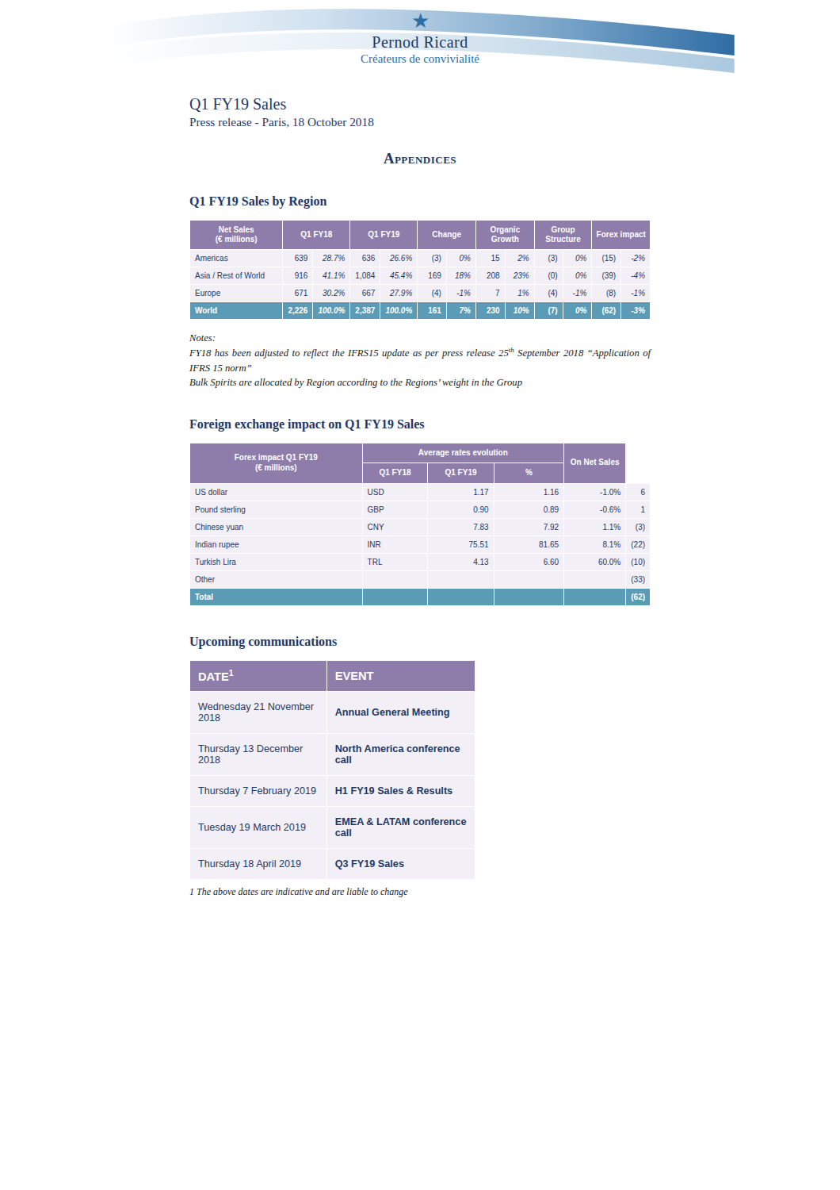★
Pernod Ricard
Créateurs de convivialité
Q1 FY19 Sales
Press release - Paris, 18 October 2018
Appendices
Q1 FY19 Sales by Region
| Net Sales (€ millions) | Q1 FY18 | Q1 FY19 | Change | Organic Growth | Group Structure | Forex impact |
| --- | --- | --- | --- | --- | --- | --- |
| Americas | 639 | 28.7% | 636 | 26.6% | (3) | 0% | 15 | 2% | (3) | 0% | (15) | -2% |
| Asia / Rest of World | 916 | 41.1% | 1,084 | 45.4% | 169 | 18% | 208 | 23% | (0) | 0% | (39) | -4% |
| Europe | 671 | 30.2% | 667 | 27.9% | (4) | -1% | 7 | 1% | (4) | -1% | (8) | -1% |
| World | 2,226 | 100.0% | 2,387 | 100.0% | 161 | 7% | 230 | 10% | (7) | 0% | (62) | -3% |
Notes:
FY18 has been adjusted to reflect the IFRS15 update as per press release 25th September 2018 “Application of IFRS 15 norm”
Bulk Spirits are allocated by Region according to the Regions’ weight in the Group
Foreign exchange impact on Q1 FY19 Sales
| Forex impact Q1 FY19 (€ millions) | Average rates evolution | On Net Sales |
| --- | --- | --- |
| Q1 FY18 | Q1 FY19 | % |
| US dollar | USD | 1.17 | 1.16 | -1.0% | 6 |
| Pound sterling | GBP | 0.90 | 0.89 | -0.6% | 1 |
| Chinese yuan | CNY | 7.83 | 7.92 | 1.1% | (3) |
| Indian rupee | INR | 75.51 | 81.65 | 8.1% | (22) |
| Turkish Lira | TRL | 4.13 | 6.60 | 60.0% | (10) |
| Other | | | | | (33) |
| Total | | | | | (62) |
Upcoming communications
| DATE 1 | EVENT |
| --- | --- |
| Wednesday 21 November 2018 | Annual General Meeting |
| Thursday 13 December 2018 | North America conference call |
| Thursday 7 February 2019 | H1 FY19 Sales & Results |
| Tuesday 19 March 2019 | EMEA & LATAM conference call |
| Thursday 18 April 2019 | Q3 FY19 Sales |
1 The above dates are indicative and are liable to change